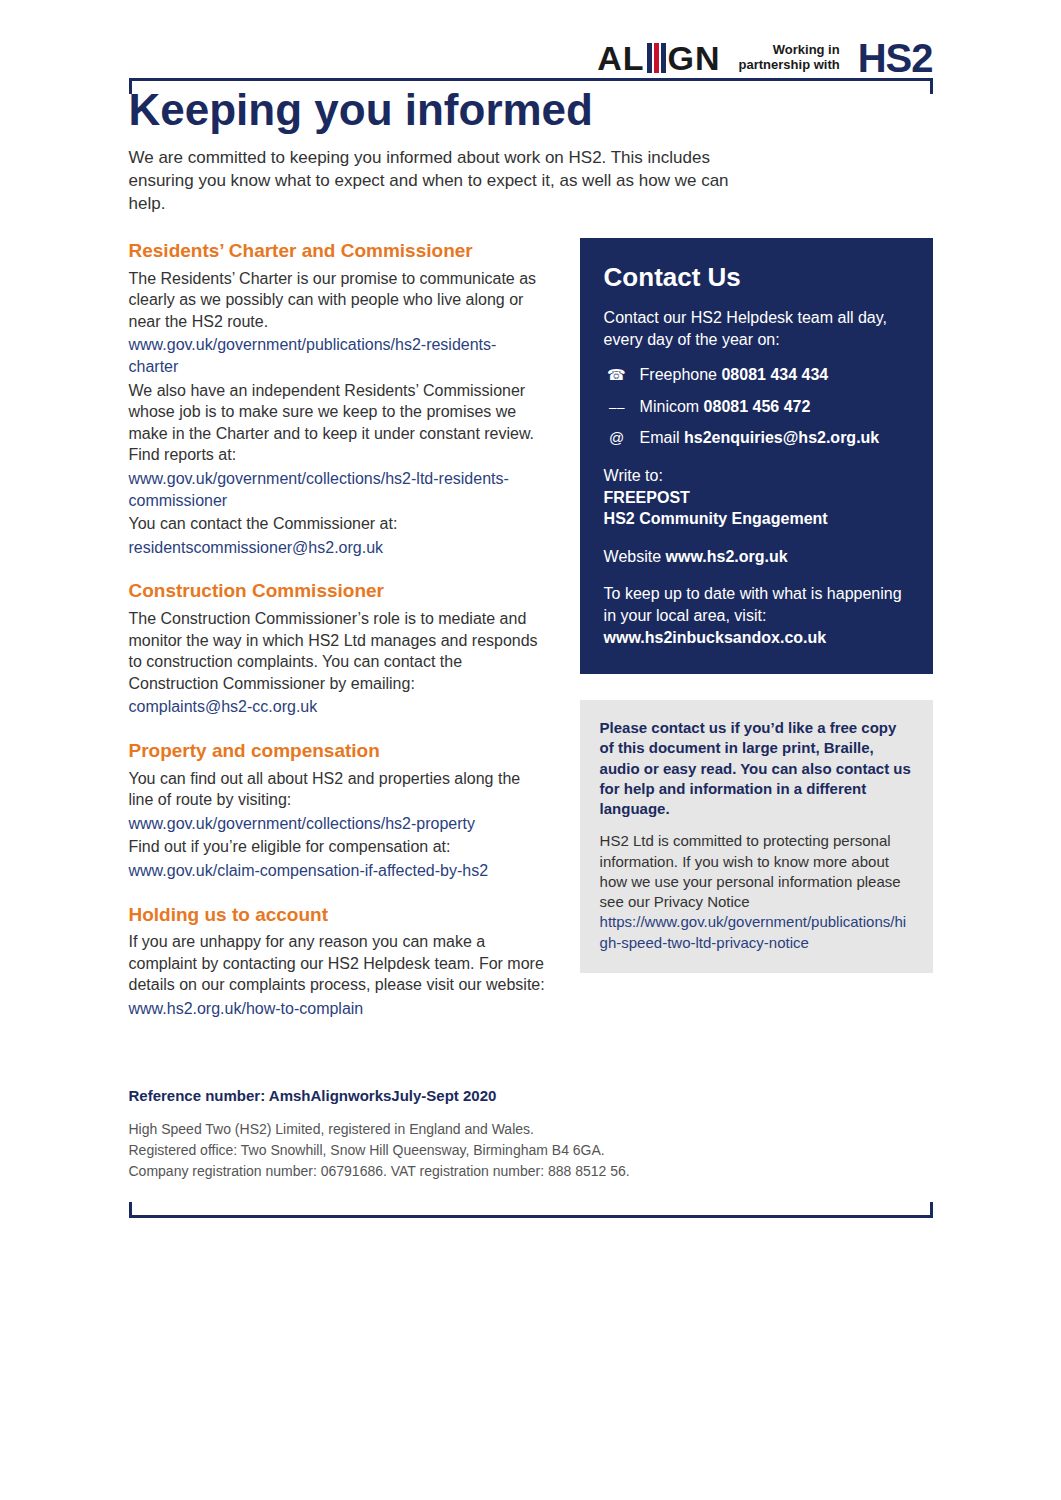AL GN
Working in
partnership with
HS2
Keeping you informed
We are committed to keeping you informed about work on HS2. This includes ensuring you know what to expect and when to expect it, as well as how we can help.
Residents’ Charter and Commissioner
The Residents’ Charter is our promise to communicate as clearly as we possibly can with people who live along or near the HS2 route.
www.gov.uk/government/publications/hs2-residents-charter
We also have an independent Residents’ Commissioner whose job is to make sure we keep to the promises we make in the Charter and to keep it under constant review. Find reports at:
www.gov.uk/government/collections/hs2-ltd-residents-commissioner
You can contact the Commissioner at:
residentscommissioner@hs2.org.uk
Construction Commissioner
The Construction Commissioner’s role is to mediate and monitor the way in which HS2 Ltd manages and responds to construction complaints. You can contact the Construction Commissioner by emailing:
complaints@hs2-cc.org.uk
Property and compensation
You can find out all about HS2 and properties along the line of route by visiting:
www.gov.uk/government/collections/hs2-property
Find out if you’re eligible for compensation at:
www.gov.uk/claim-compensation-if-affected-by-hs2
Holding us to account
If you are unhappy for any reason you can make a complaint by contacting our HS2 Helpdesk team. For more details on our complaints process, please visit our website:
www.hs2.org.uk/how-to-complain
Contact Us
Contact our HS2 Helpdesk team all day, every day of the year on:
☎ Freephone 08081 434 434
⎯⎯ Minicom 08081 456 472
@ Email hs2enquiries@hs2.org.uk
Write to:
FREEPOST
HS2 Community Engagement
Website www.hs2.org.uk
To keep up to date with what is happening in your local area, visit:
www.hs2inbucksandox.co.uk
Please contact us if you’d like a free copy of this document in large print, Braille, audio or easy read. You can also contact us for help and information in a different language.
HS2 Ltd is committed to protecting personal information. If you wish to know more about how we use your personal information please see our Privacy Notice https://www.gov.uk/government/publications/high-speed-two-ltd-privacy-notice
Reference number: AmshAlignworksJuly-Sept 2020
High Speed Two (HS2) Limited, registered in England and Wales.
Registered office: Two Snowhill, Snow Hill Queensway, Birmingham B4 6GA.
Company registration number: 06791686. VAT registration number: 888 8512 56.